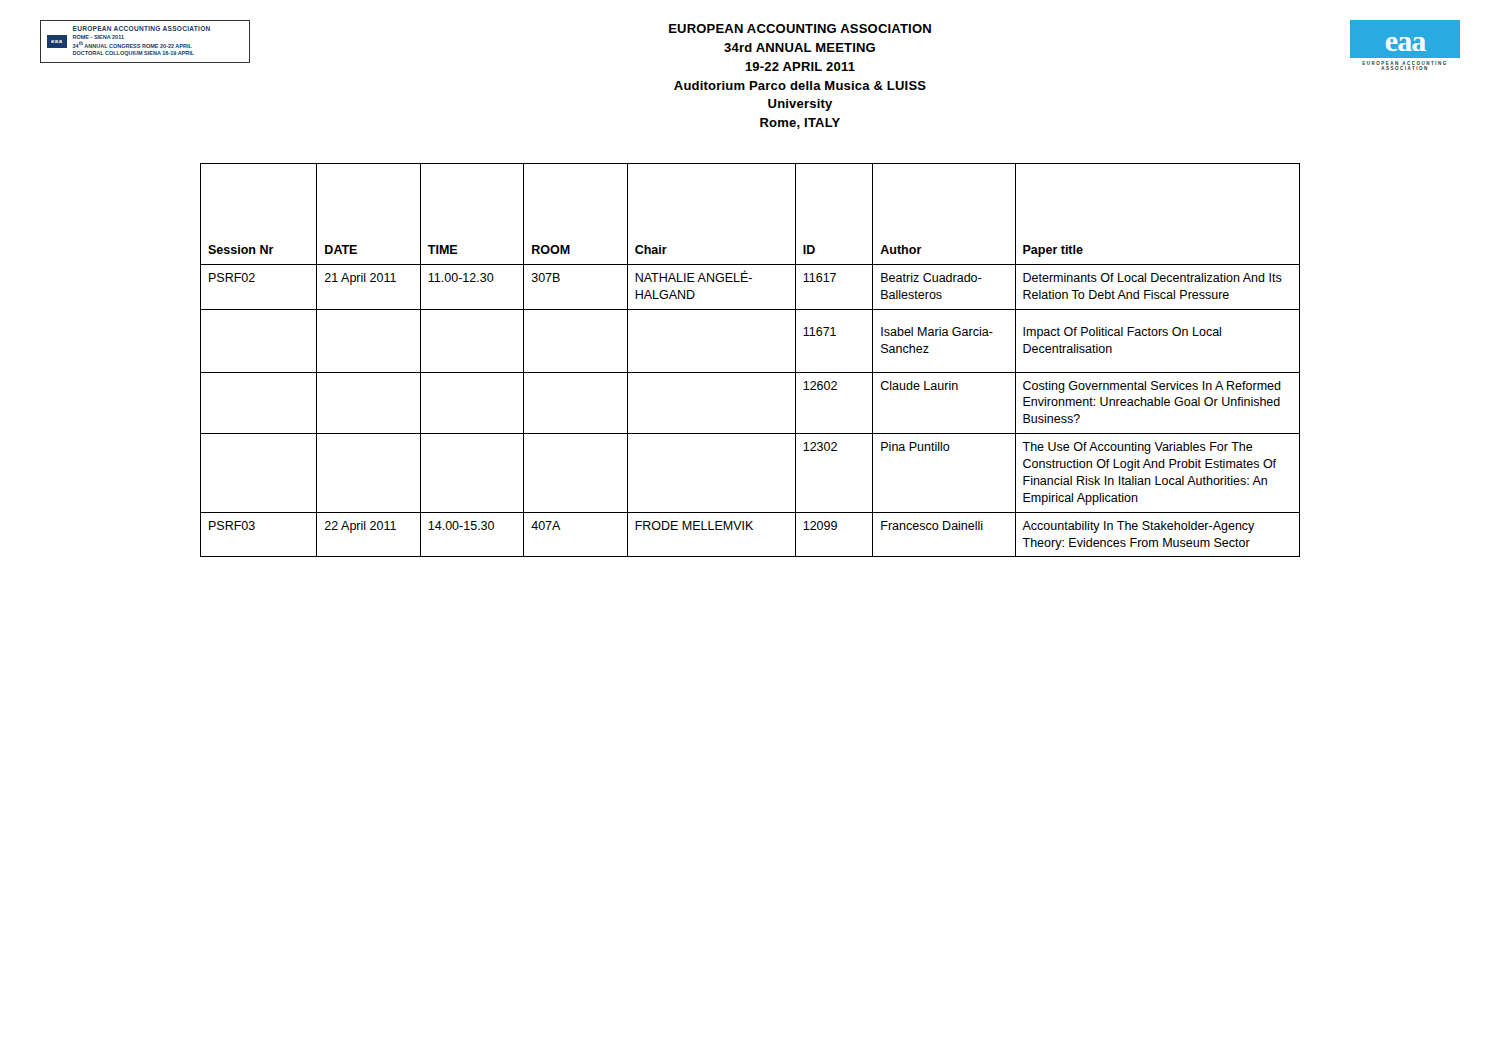eaa
EUROPEAN ACCOUNTING ASSOCIATION
ROME - SIENA 2011
34th ANNUAL CONGRESS ROME 20-22 APRIL
DOCTORAL COLLOQUIUM SIENA 16-19 APRIL
EUROPEAN ACCOUNTING ASSOCIATION
34rd ANNUAL MEETING
19-22 APRIL 2011
Auditorium Parco della Musica & LUISS
University
Rome, ITALY
eaa
EUROPEAN ACCOUNTING ASSOCIATION
| Session Nr | DATE | TIME | ROOM | Chair | ID | Author | Paper title |
| --- | --- | --- | --- | --- | --- | --- | --- |
| PSRF02 | 21 April 2011 | 11.00-12.30 | 307B | NATHALIE ANGELÉ-HALGAND | 11617 | Beatriz Cuadrado-Ballesteros | Determinants Of Local Decentralization And Its Relation To Debt And Fiscal Pressure |
| | | | | | 11671 | Isabel Maria Garcia-Sanchez | Impact Of Political Factors On Local Decentralisation |
| | | | | | 12602 | Claude Laurin | Costing Governmental Services In A Reformed Environment: Unreachable Goal Or Unfinished Business? |
| | | | | | 12302 | Pina Puntillo | The Use Of Accounting Variables For The Construction Of Logit And Probit Estimates Of Financial Risk In Italian Local Authorities: An Empirical Application |
| PSRF03 | 22 April 2011 | 14.00-15.30 | 407A | FRODE MELLEMVIK | 12099 | Francesco Dainelli | Accountability In The Stakeholder-Agency Theory: Evidences From Museum Sector |